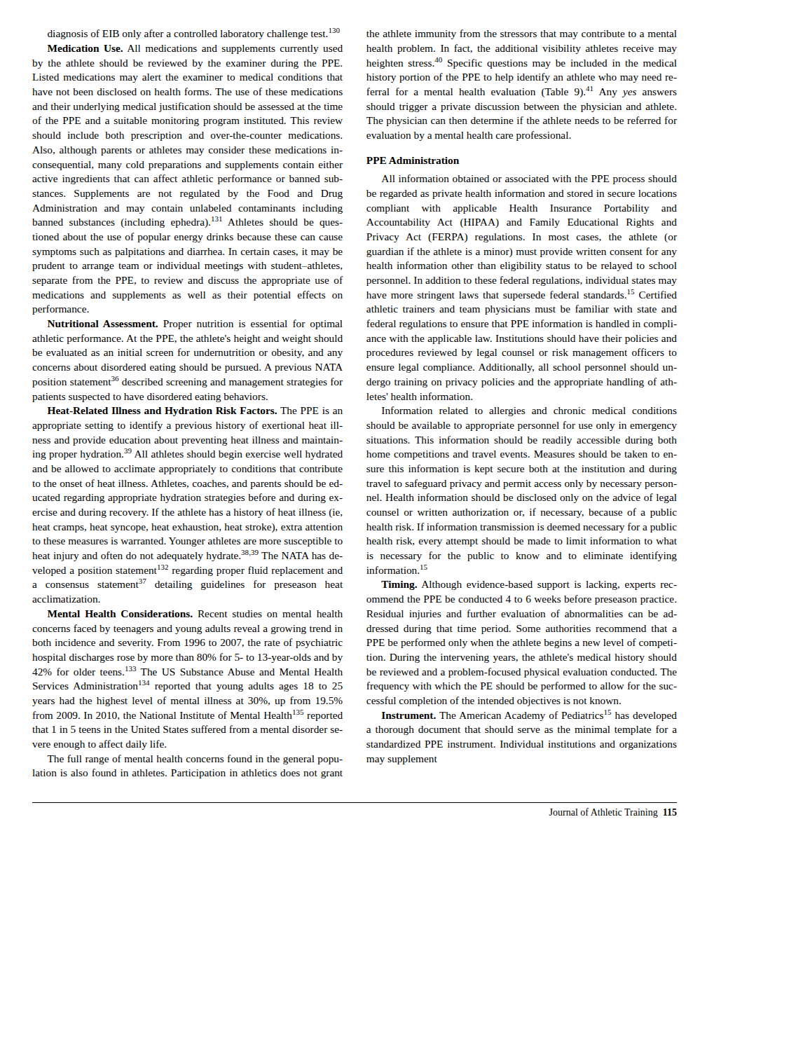diagnosis of EIB only after a controlled laboratory challenge test.130
Medication Use. All medications and supplements currently used by the athlete should be reviewed by the examiner during the PPE. Listed medications may alert the examiner to medical conditions that have not been disclosed on health forms. The use of these medications and their underlying medical justification should be assessed at the time of the PPE and a suitable monitoring program instituted. This review should include both prescription and over-the-counter medications. Also, although parents or athletes may consider these medications inconsequential, many cold preparations and supplements contain either active ingredients that can affect athletic performance or banned substances. Supplements are not regulated by the Food and Drug Administration and may contain unlabeled contaminants including banned substances (including ephedra).131 Athletes should be questioned about the use of popular energy drinks because these can cause symptoms such as palpitations and diarrhea. In certain cases, it may be prudent to arrange team or individual meetings with student–athletes, separate from the PPE, to review and discuss the appropriate use of medications and supplements as well as their potential effects on performance.
Nutritional Assessment. Proper nutrition is essential for optimal athletic performance. At the PPE, the athlete's height and weight should be evaluated as an initial screen for undernutrition or obesity, and any concerns about disordered eating should be pursued. A previous NATA position statement36 described screening and management strategies for patients suspected to have disordered eating behaviors.
Heat-Related Illness and Hydration Risk Factors. The PPE is an appropriate setting to identify a previous history of exertional heat illness and provide education about preventing heat illness and maintaining proper hydration.39 All athletes should begin exercise well hydrated and be allowed to acclimate appropriately to conditions that contribute to the onset of heat illness. Athletes, coaches, and parents should be educated regarding appropriate hydration strategies before and during exercise and during recovery. If the athlete has a history of heat illness (ie, heat cramps, heat syncope, heat exhaustion, heat stroke), extra attention to these measures is warranted. Younger athletes are more susceptible to heat injury and often do not adequately hydrate.38,39 The NATA has developed a position statement132 regarding proper fluid replacement and a consensus statement37 detailing guidelines for preseason heat acclimatization.
Mental Health Considerations. Recent studies on mental health concerns faced by teenagers and young adults reveal a growing trend in both incidence and severity. From 1996 to 2007, the rate of psychiatric hospital discharges rose by more than 80% for 5- to 13-year-olds and by 42% for older teens.133 The US Substance Abuse and Mental Health Services Administration134 reported that young adults ages 18 to 25 years had the highest level of mental illness at 30%, up from 19.5% from 2009. In 2010, the National Institute of Mental Health135 reported that 1 in 5 teens in the United States suffered from a mental disorder severe enough to affect daily life.
The full range of mental health concerns found in the general population is also found in athletes. Participation in athletics does not grant the athlete immunity from the stressors that may contribute to a mental health problem. In fact, the additional visibility athletes receive may heighten stress.40 Specific questions may be included in the medical history portion of the PPE to help identify an athlete who may need referral for a mental health evaluation (Table 9).41 Any yes answers should trigger a private discussion between the physician and athlete. The physician can then determine if the athlete needs to be referred for evaluation by a mental health care professional.
PPE Administration
All information obtained or associated with the PPE process should be regarded as private health information and stored in secure locations compliant with applicable Health Insurance Portability and Accountability Act (HIPAA) and Family Educational Rights and Privacy Act (FERPA) regulations. In most cases, the athlete (or guardian if the athlete is a minor) must provide written consent for any health information other than eligibility status to be relayed to school personnel. In addition to these federal regulations, individual states may have more stringent laws that supersede federal standards.15 Certified athletic trainers and team physicians must be familiar with state and federal regulations to ensure that PPE information is handled in compliance with the applicable law. Institutions should have their policies and procedures reviewed by legal counsel or risk management officers to ensure legal compliance. Additionally, all school personnel should undergo training on privacy policies and the appropriate handling of athletes' health information.
Information related to allergies and chronic medical conditions should be available to appropriate personnel for use only in emergency situations. This information should be readily accessible during both home competitions and travel events. Measures should be taken to ensure this information is kept secure both at the institution and during travel to safeguard privacy and permit access only by necessary personnel. Health information should be disclosed only on the advice of legal counsel or written authorization or, if necessary, because of a public health risk. If information transmission is deemed necessary for a public health risk, every attempt should be made to limit information to what is necessary for the public to know and to eliminate identifying information.15
Timing. Although evidence-based support is lacking, experts recommend the PPE be conducted 4 to 6 weeks before preseason practice. Residual injuries and further evaluation of abnormalities can be addressed during that time period. Some authorities recommend that a PPE be performed only when the athlete begins a new level of competition. During the intervening years, the athlete's medical history should be reviewed and a problem-focused physical evaluation conducted. The frequency with which the PE should be performed to allow for the successful completion of the intended objectives is not known.
Instrument. The American Academy of Pediatrics15 has developed a thorough document that should serve as the minimal template for a standardized PPE instrument. Individual institutions and organizations may supplement
Journal of Athletic Training 115